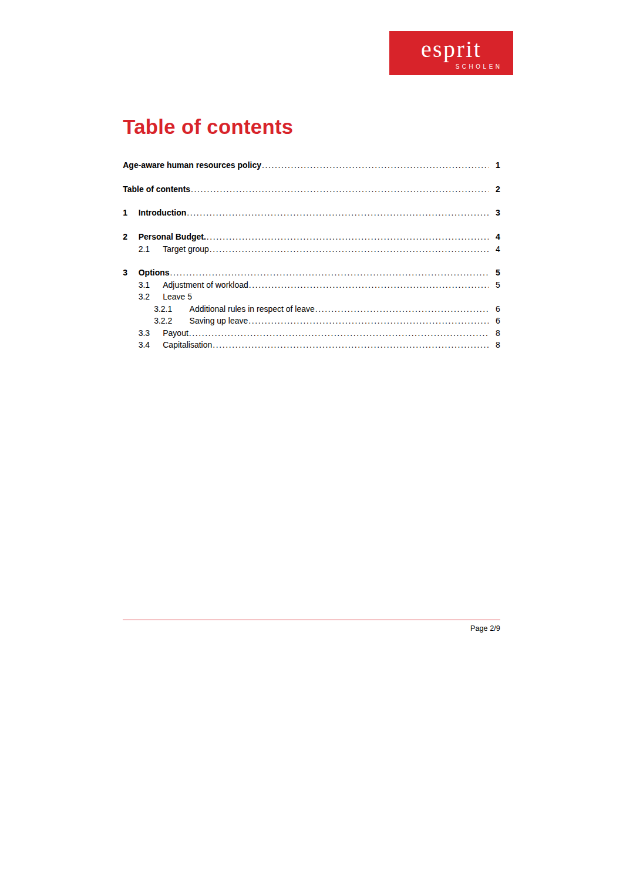esprit
SCHOLEN
Table of contents
Age-aware human resources policy ................................................................................. 1
Table of contents .............................................................................................................. 2
1 Introduction ................................................................................................................. 3
2 Personal Budget. .......................................................................................................... 4
2.1 Target group ........................................................................................................... 4
3 Options ....................................................................................................................... 5
3.1 Adjustment of workload ......................................................................................... 5
3.2 Leave 5
3.2.1 Additional rules in respect of leave ............................................................ 6
3.2.2 Saving up leave ........................................................................................... 6
3.3 Payout ..................................................................................................................... 8
3.4 Capitalisation ......................................................................................................... 8
Page 2/9